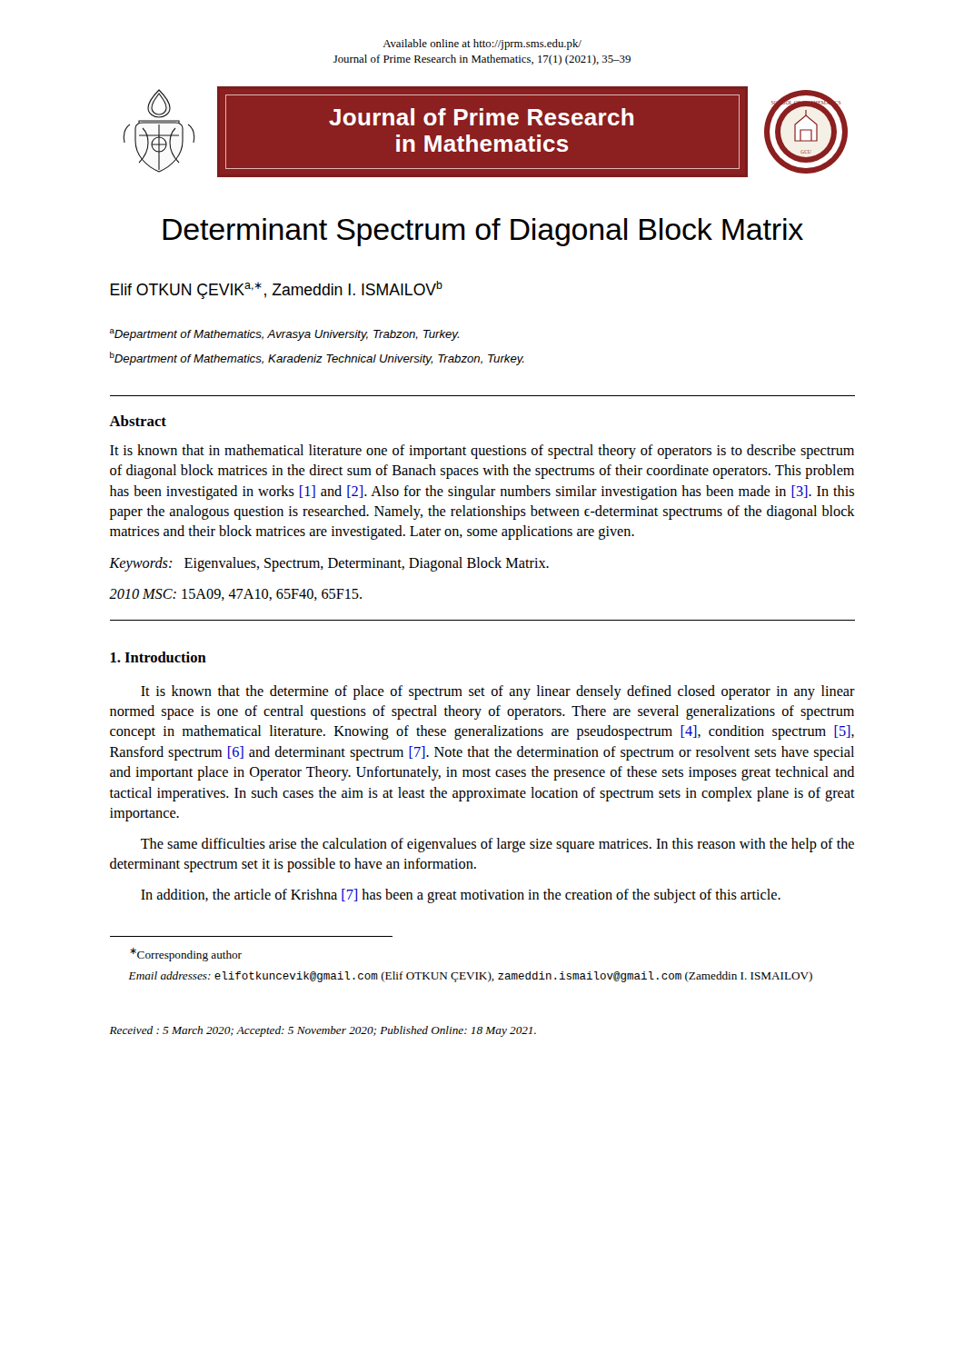Available online at htto://jprm.sms.edu.pk/
Journal of Prime Research in Mathematics, 17(1) (2021), 35–39
Journal of Prime Research in Mathematics
SCHOOL OF MATHEMATICS GCU LAHORE
Determinant Spectrum of Diagonal Block Matrix
Elif OTKUN ÇEVIKa,∗, Zameddin I. ISMAILOVb
aDepartment of Mathematics, Avrasya University, Trabzon, Turkey.
bDepartment of Mathematics, Karadeniz Technical University, Trabzon, Turkey.
Abstract
It is known that in mathematical literature one of important questions of spectral theory of operators is to describe spectrum of diagonal block matrices in the direct sum of Banach spaces with the spectrums of their coordinate operators. This problem has been investigated in works [1] and [2]. Also for the singular numbers similar investigation has been made in [3]. In this paper the analogous question is researched. Namely, the relationships between ϵ-determinat spectrums of the diagonal block matrices and their block matrices are investigated. Later on, some applications are given.
Keywords: Eigenvalues, Spectrum, Determinant, Diagonal Block Matrix.
2010 MSC: 15A09, 47A10, 65F40, 65F15.
1. Introduction
It is known that the determine of place of spectrum set of any linear densely defined closed operator in any linear normed space is one of central questions of spectral theory of operators. There are several generalizations of spectrum concept in mathematical literature. Knowing of these generalizations are pseudospectrum [4], condition spectrum [5], Ransford spectrum [6] and determinant spectrum [7]. Note that the determination of spectrum or resolvent sets have special and important place in Operator Theory. Unfortunately, in most cases the presence of these sets imposes great technical and tactical imperatives. In such cases the aim is at least the approximate location of spectrum sets in complex plane is of great importance.
The same difficulties arise the calculation of eigenvalues of large size square matrices. In this reason with the help of the determinant spectrum set it is possible to have an information.
In addition, the article of Krishna [7] has been a great motivation in the creation of the subject of this article.
∗Corresponding author
Email addresses: elifotkuncevik@gmail.com (Elif OTKUN ÇEVIK), zameddin.ismailov@gmail.com (Zameddin I. ISMAILOV)
Received : 5 March 2020; Accepted: 5 November 2020; Published Online: 18 May 2021.